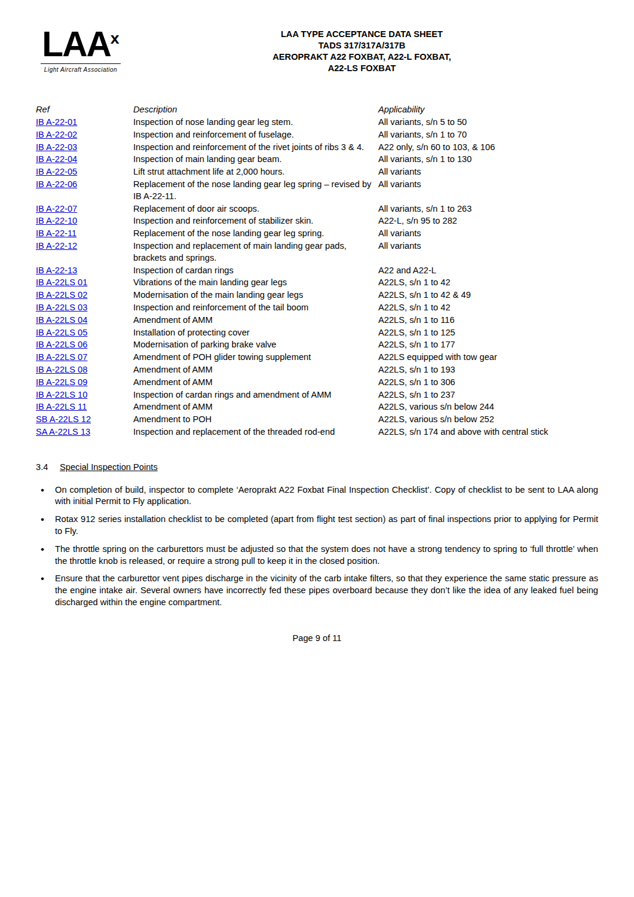LAAx
Light Aircraft Association
LAA TYPE ACCEPTANCE DATA SHEET
TADS 317/317A/317B
AEROPRAKT A22 FOXBAT, A22-L FOXBAT,
A22-LS FOXBAT
| Ref | Description | Applicability |
| IB A-22-01 | Inspection of nose landing gear leg stem. | All variants, s/n 5 to 50 |
| IB A-22-02 | Inspection and reinforcement of fuselage. | All variants, s/n 1 to 70 |
| IB A-22-03 | Inspection and reinforcement of the rivet joints of ribs 3 & 4. | A22 only, s/n 60 to 103, & 106 |
| IB A-22-04 | Inspection of main landing gear beam. | All variants, s/n 1 to 130 |
| IB A-22-05 | Lift strut attachment life at 2,000 hours. | All variants |
| IB A-22-06 | Replacement of the nose landing gear leg spring – revised by IB A-22-11. | All variants |
| IB A-22-07 | Replacement of door air scoops. | All variants, s/n 1 to 263 |
| IB A-22-10 | Inspection and reinforcement of stabilizer skin. | A22-L, s/n 95 to 282 |
| IB A-22-11 | Replacement of the nose landing gear leg spring. | All variants |
| IB A-22-12 | Inspection and replacement of main landing gear pads, brackets and springs. | All variants |
| IB A-22-13 | Inspection of cardan rings | A22 and A22-L |
| IB A-22LS 01 | Vibrations of the main landing gear legs | A22LS, s/n 1 to 42 |
| IB A-22LS 02 | Modernisation of the main landing gear legs | A22LS, s/n 1 to 42 & 49 |
| IB A-22LS 03 | Inspection and reinforcement of the tail boom | A22LS, s/n 1 to 42 |
| IB A-22LS 04 | Amendment of AMM | A22LS, s/n 1 to 116 |
| IB A-22LS 05 | Installation of protecting cover | A22LS, s/n 1 to 125 |
| IB A-22LS 06 | Modernisation of parking brake valve | A22LS, s/n 1 to 177 |
| IB A-22LS 07 | Amendment of POH glider towing supplement | A22LS equipped with tow gear |
| IB A-22LS 08 | Amendment of AMM | A22LS, s/n 1 to 193 |
| IB A-22LS 09 | Amendment of AMM | A22LS, s/n 1 to 306 |
| IB A-22LS 10 | Inspection of cardan rings and amendment of AMM | A22LS, s/n 1 to 237 |
| IB A-22LS 11 | Amendment of AMM | A22LS, various s/n below 244 |
| SB A-22LS 12 | Amendment to POH | A22LS, various s/n below 252 |
| SA A-22LS 13 | Inspection and replacement of the threaded rod-end | A22LS, s/n 174 and above with central stick |
3.4 Special Inspection Points
On completion of build, inspector to complete ‘Aeroprakt A22 Foxbat Final Inspection Checklist’. Copy of checklist to be sent to LAA along with initial Permit to Fly application.
Rotax 912 series installation checklist to be completed (apart from flight test section) as part of final inspections prior to applying for Permit to Fly.
The throttle spring on the carburettors must be adjusted so that the system does not have a strong tendency to spring to ‘full throttle’ when the throttle knob is released, or require a strong pull to keep it in the closed position.
Ensure that the carburettor vent pipes discharge in the vicinity of the carb intake filters, so that they experience the same static pressure as the engine intake air. Several owners have incorrectly fed these pipes overboard because they don’t like the idea of any leaked fuel being discharged within the engine compartment.
Page 9 of 11